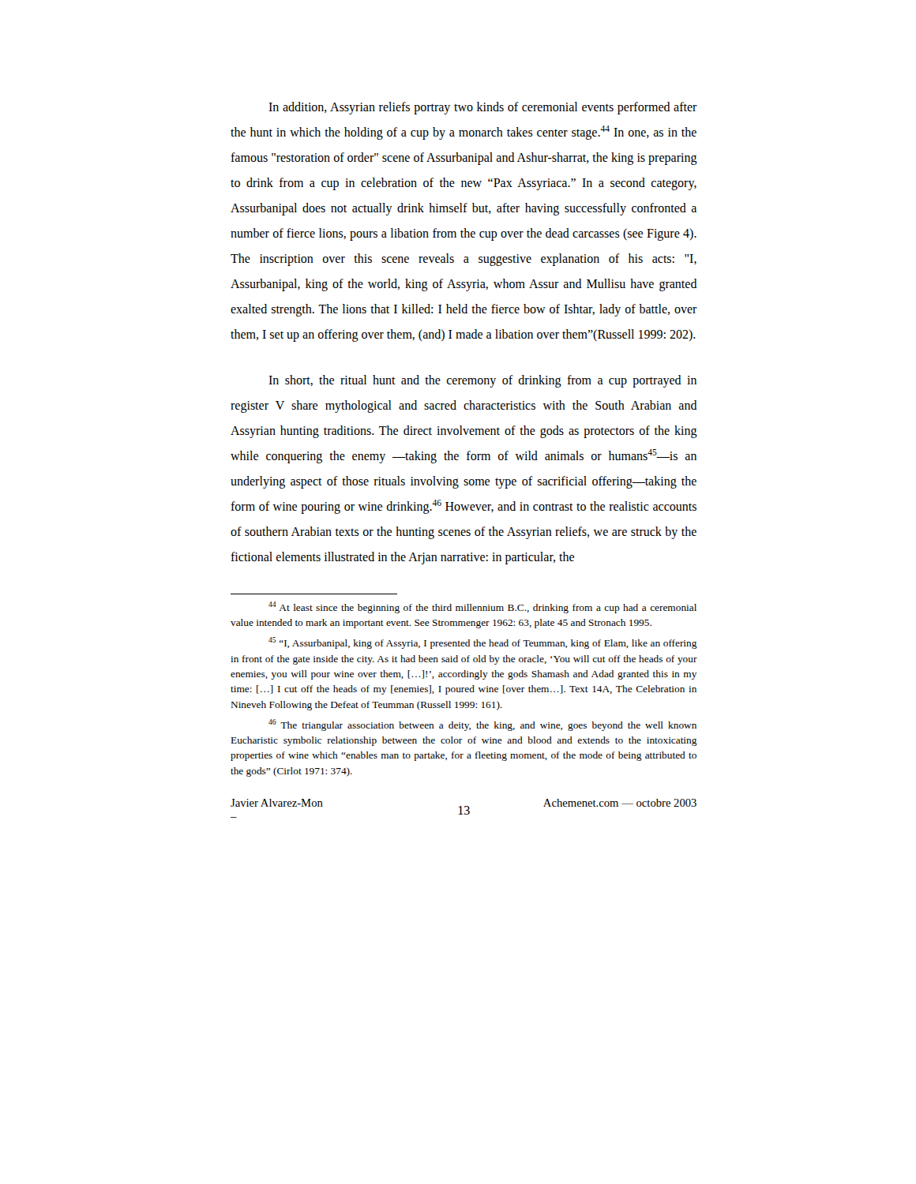In addition, Assyrian reliefs portray two kinds of ceremonial events performed after the hunt in which the holding of a cup by a monarch takes center stage.44 In one, as in the famous "restoration of order" scene of Assurbanipal and Ashur-sharrat, the king is preparing to drink from a cup in celebration of the new “Pax Assyriaca.” In a second category, Assurbanipal does not actually drink himself but, after having successfully confronted a number of fierce lions, pours a libation from the cup over the dead carcasses (see Figure 4). The inscription over this scene reveals a suggestive explanation of his acts: "I, Assurbanipal, king of the world, king of Assyria, whom Assur and Mullisu have granted exalted strength. The lions that I killed: I held the fierce bow of Ishtar, lady of battle, over them, I set up an offering over them, (and) I made a libation over them”(Russell 1999: 202).
In short, the ritual hunt and the ceremony of drinking from a cup portrayed in register V share mythological and sacred characteristics with the South Arabian and Assyrian hunting traditions. The direct involvement of the gods as protectors of the king while conquering the enemy —taking the form of wild animals or humans45—is an underlying aspect of those rituals involving some type of sacrificial offering—taking the form of wine pouring or wine drinking.46 However, and in contrast to the realistic accounts of southern Arabian texts or the hunting scenes of the Assyrian reliefs, we are struck by the fictional elements illustrated in the Arjan narrative: in particular, the
44 At least since the beginning of the third millennium B.C., drinking from a cup had a ceremonial value intended to mark an important event. See Strommenger 1962: 63, plate 45 and Stronach 1995.
45 “I, Assurbanipal, king of Assyria, I presented the head of Teumman, king of Elam, like an offering in front of the gate inside the city. As it had been said of old by the oracle, ‘You will cut off the heads of your enemies, you will pour wine over them, […]!’, accordingly the gods Shamash and Adad granted this in my time: […] I cut off the heads of my [enemies], I poured wine [over them…]. Text 14A, The Celebration in Nineveh Following the Defeat of Teumman (Russell 1999: 161).
46 The triangular association between a deity, the king, and wine, goes beyond the well known Eucharistic symbolic relationship between the color of wine and blood and extends to the intoxicating properties of wine which “enables man to partake, for a fleeting moment, of the mode of being attributed to the gods” (Cirlot 1971: 374).
Javier Alvarez-Mon
–
13
Achemenet.com — octobre 2003